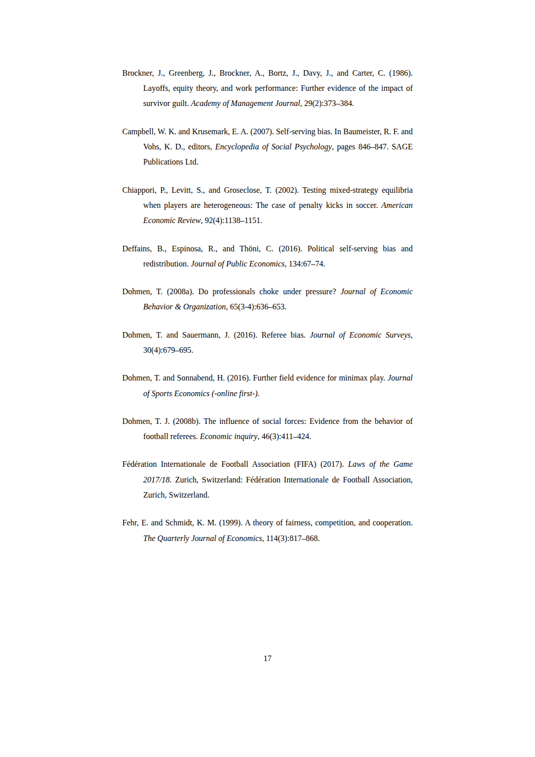Brockner, J., Greenberg, J., Brockner, A., Bortz, J., Davy, J., and Carter, C. (1986). Layoffs, equity theory, and work performance: Further evidence of the impact of survivor guilt. Academy of Management Journal, 29(2):373–384.
Campbell, W. K. and Krusemark, E. A. (2007). Self-serving bias. In Baumeister, R. F. and Vohs, K. D., editors, Encyclopedia of Social Psychology, pages 846–847. SAGE Publications Ltd.
Chiappori, P., Levitt, S., and Groseclose, T. (2002). Testing mixed-strategy equilibria when players are heterogeneous: The case of penalty kicks in soccer. American Economic Review, 92(4):1138–1151.
Deffains, B., Espinosa, R., and Thöni, C. (2016). Political self-serving bias and redistribution. Journal of Public Economics, 134:67–74.
Dohmen, T. (2008a). Do professionals choke under pressure? Journal of Economic Behavior & Organization, 65(3-4):636–653.
Dohmen, T. and Sauermann, J. (2016). Referee bias. Journal of Economic Surveys, 30(4):679–695.
Dohmen, T. and Sonnabend, H. (2016). Further field evidence for minimax play. Journal of Sports Economics (-online first-).
Dohmen, T. J. (2008b). The influence of social forces: Evidence from the behavior of football referees. Economic inquiry, 46(3):411–424.
Fédération Internationale de Football Association (FIFA) (2017). Laws of the Game 2017/18. Zurich, Switzerland: Fédération Internationale de Football Association, Zurich, Switzerland.
Fehr, E. and Schmidt, K. M. (1999). A theory of fairness, competition, and cooperation. The Quarterly Journal of Economics, 114(3):817–868.
17